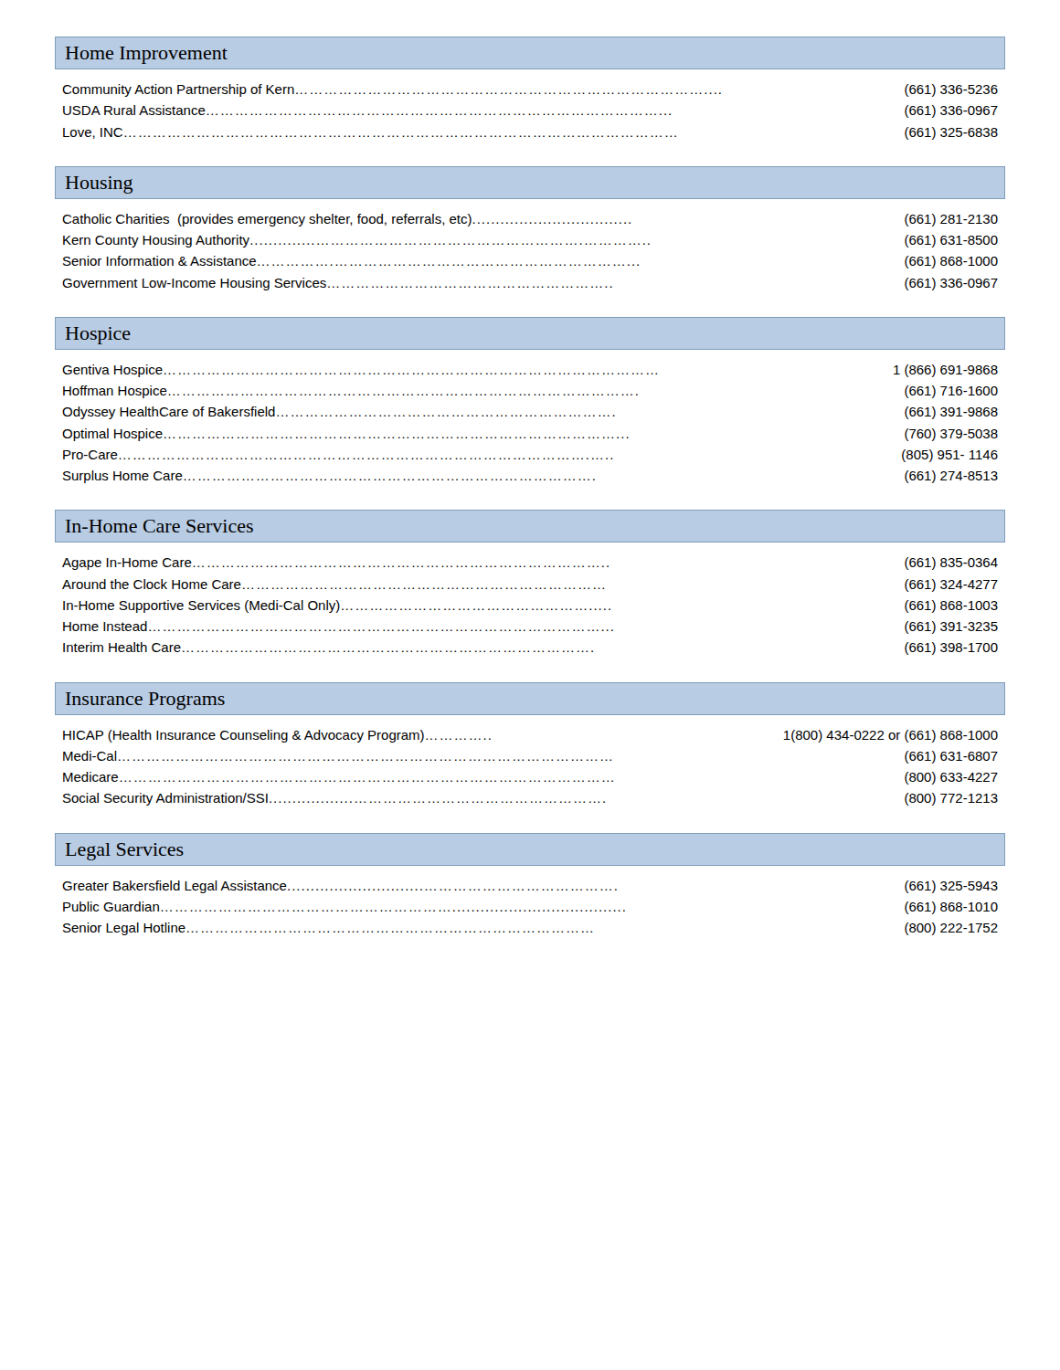Home Improvement
Community Action Partnership of Kern ………………………………………………………………………….... (661) 336-5236
USDA Rural Assistance …………………………………………………………………………………... (661) 336-0967
Love, INC …………………………………………………………………………………………………… (661) 325-6838
Housing
Catholic Charities (provides emergency shelter, food, referrals, etc) .................................. (661) 281-2130
Kern County Housing Authority ..............……………………………………………….………….. (661) 631-8500
Senior Information & Assistance …………….……………………………………………………... (661) 868-1000
Government Low-Income Housing Services ………………………………………………….. (661) 336-0967
Hospice
Gentiva Hospice ………………………………………………………………………………………… 1 (866) 691-9868
Hoffman Hospice ……………………………………………………………………………………. (661) 716-1600
Odyssey HealthCare of Bakersfield ……………………………………………………………. (661) 391-9868
Optimal Hospice …………………………………………………………………………………... (760) 379-5038
Pro-Care …………………………………………………………………………………….….. (805) 951- 1146
Surplus Home Care …………………………………………………………………………. (661) 274-8513
In-Home Care Services
Agape In-Home Care ………………………………………………………………………….. (661) 835-0364
Around the Clock Home Care ………………………………………………………………… (661) 324-4277
In-Home Supportive Services (Medi-Cal Only) ……………………………………………..... (661) 868-1003
Home Instead …………………………………………………………………………………... (661) 391-3235
Interim Health Care …………………………………………………………………………. (661) 398-1700
Insurance Programs
HICAP (Health Insurance Counseling & Advocacy Program) ………….. 1(800) 434-0222 or (661) 868-1000
Medi-Cal ………………………………………………………………………………………… (661) 631-6807
Medicare ………………………………………………………………………………………… (800) 633-4227
Social Security Administration/SSI ..................……………………………………………. (800) 772-1213
Legal Services
Greater Bakersfield Legal Assistance .............................…………………………………. (661) 325-5943
Public Guardian ……………………………………………………..................................... (661) 868-1010
Senior Legal Hotline ………………………………………………………………………… (800) 222-1752